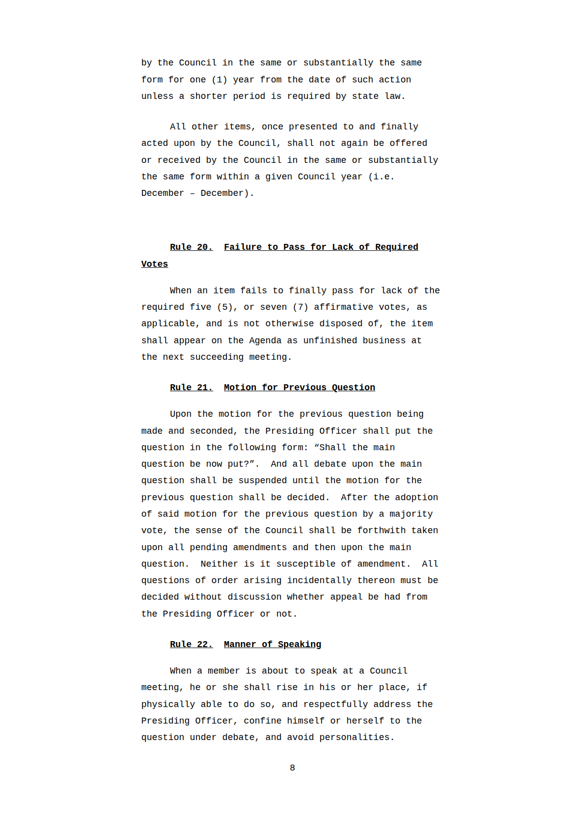by the Council in the same or substantially the same form for one (1) year from the date of such action unless a shorter period is required by state law.
All other items, once presented to and finally acted upon by the Council, shall not again be offered or received by the Council in the same or substantially the same form within a given Council year (i.e. December – December).
Rule 20. Failure to Pass for Lack of Required Votes
When an item fails to finally pass for lack of the required five (5), or seven (7) affirmative votes, as applicable, and is not otherwise disposed of, the item shall appear on the Agenda as unfinished business at the next succeeding meeting.
Rule 21. Motion for Previous Question
Upon the motion for the previous question being made and seconded, the Presiding Officer shall put the question in the following form: “Shall the main question be now put?”. And all debate upon the main question shall be suspended until the motion for the previous question shall be decided. After the adoption of said motion for the previous question by a majority vote, the sense of the Council shall be forthwith taken upon all pending amendments and then upon the main question. Neither is it susceptible of amendment. All questions of order arising incidentally thereon must be decided without discussion whether appeal be had from the Presiding Officer or not.
Rule 22. Manner of Speaking
When a member is about to speak at a Council meeting, he or she shall rise in his or her place, if physically able to do so, and respectfully address the Presiding Officer, confine himself or herself to the question under debate, and avoid personalities.
8